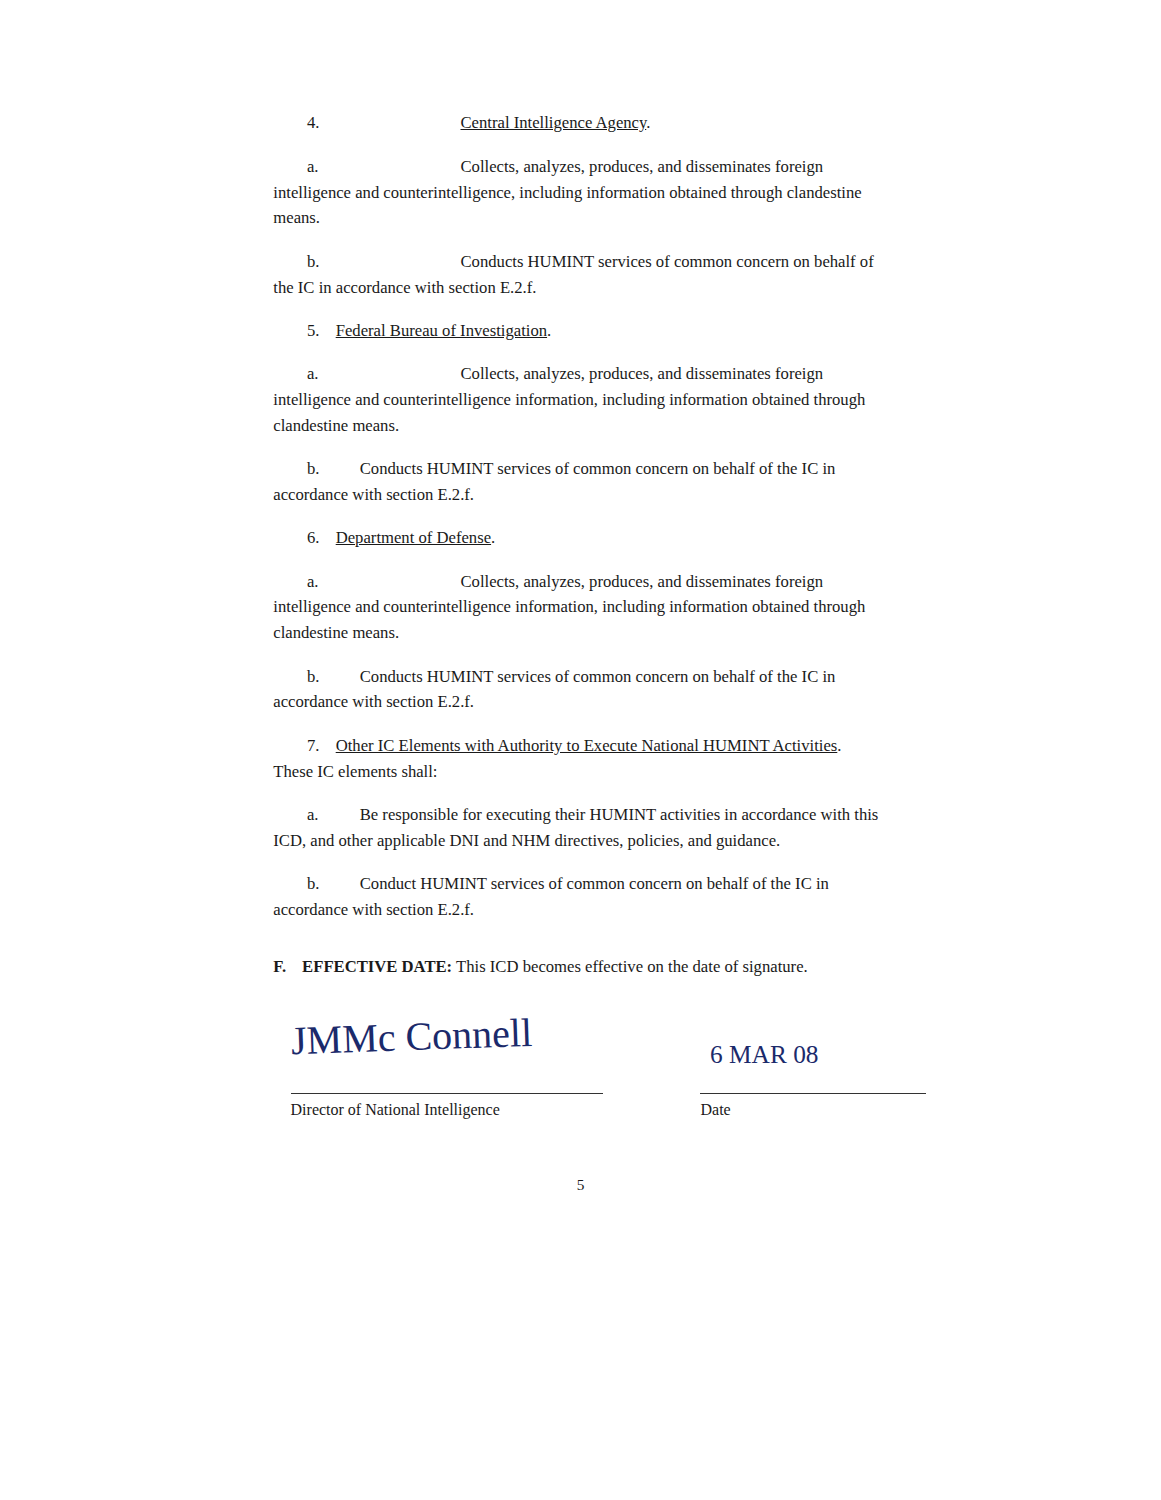4. Central Intelligence Agency.
a. Collects, analyzes, produces, and disseminates foreign intelligence and counterintelligence, including information obtained through clandestine means.
b. Conducts HUMINT services of common concern on behalf of the IC in accordance with section E.2.f.
5. Federal Bureau of Investigation.
a. Collects, analyzes, produces, and disseminates foreign intelligence and counterintelligence information, including information obtained through clandestine means.
b. Conducts HUMINT services of common concern on behalf of the IC in accordance with section E.2.f.
6. Department of Defense.
a. Collects, analyzes, produces, and disseminates foreign intelligence and counterintelligence information, including information obtained through clandestine means.
b. Conducts HUMINT services of common concern on behalf of the IC in accordance with section E.2.f.
7. Other IC Elements with Authority to Execute National HUMINT Activities. These IC elements shall:
a. Be responsible for executing their HUMINT activities in accordance with this ICD, and other applicable DNI and NHM directives, policies, and guidance.
b. Conduct HUMINT services of common concern on behalf of the IC in accordance with section E.2.f.
F. EFFECTIVE DATE: This ICD becomes effective on the date of signature.
JMMc Connell
6 MAR 08
Director of National Intelligence
Date
5